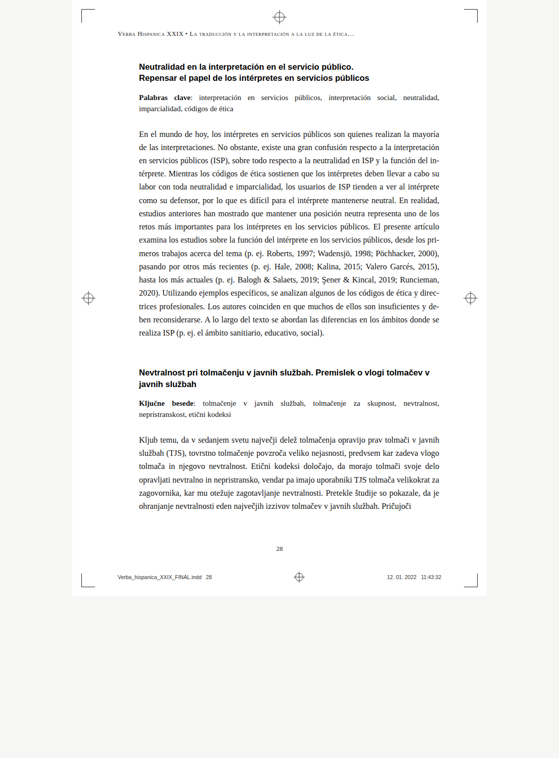Verba Hispanica XXIX • La traducción y la interpretación a la luz de la ética…
Neutralidad en la interpretación en el servicio público.
Repensar el papel de los intérpretes en servicios públicos
Palabras clave: interpretación en servicios públicos, interpretación social, neutralidad, imparcialidad, códigos de ética
En el mundo de hoy, los intérpretes en servicios públicos son quienes realizan la mayoría de las interpretaciones. No obstante, existe una gran confusión respecto a la interpretación en servicios públicos (ISP), sobre todo respecto a la neutralidad en ISP y la función del intérprete. Mientras los códigos de ética sostienen que los intérpretes deben llevar a cabo su labor con toda neutralidad e imparcialidad, los usuarios de ISP tienden a ver al intérprete como su defensor, por lo que es difícil para el intérprete mantenerse neutral. En realidad, estudios anteriores han mostrado que mantener una posición neutra representa uno de los retos más importantes para los intérpretes en los servicios públicos. El presente artículo examina los estudios sobre la función del intérprete en los servicios públicos, desde los primeros trabajos acerca del tema (p. ej. Roberts, 1997; Wadensjö, 1998; Pöchhacker, 2000), pasando por otros más recientes (p. ej. Hale, 2008; Kalina, 2015; Valero Garcés, 2015), hasta los más actuales (p. ej. Balogh & Salaets, 2019; Şener & Kincal, 2019; Runcieman, 2020). Utilizando ejemplos específicos, se analizan algunos de los códigos de ética y directrices profesionales. Los autores coinciden en que muchos de ellos son insuficientes y deben reconsiderarse. A lo largo del texto se abordan las diferencias en los ámbitos donde se realiza ISP (p. ej. el ámbito sanitiario, educativo, social).
Nevtralnost pri tolmačenju v javnih službah. Premislek o vlogi tolmačev v javnih službah
Ključne besede: tolmačenje v javnih službah, tolmačenje za skupnost, nevtralnost, nepristranskost, etični kodeksi
Kljub temu, da v sedanjem svetu največji delež tolmačenja opravijo prav tolmači v javnih službah (TJS), tovrstno tolmačenje povzroča veliko nejasnosti, predvsem kar zadeva vlogo tolmača in njegovo nevtralnost. Etični kodeksi določajo, da morajo tolmači svoje delo opravljati nevtralno in nepristransko, vendar pa imajo uporabniki TJS tolmača velikokrat za zagovornika, kar mu otežuje zagotavljanje nevtralnosti. Pretekle študije so pokazale, da je ohranjanje nevtralnosti eden največjih izzivov tolmačev v javnih službah. Pričujoči
28
Verba_hispanica_XXIX_FINAL.indd 28 12. 01. 2022 11:43:32